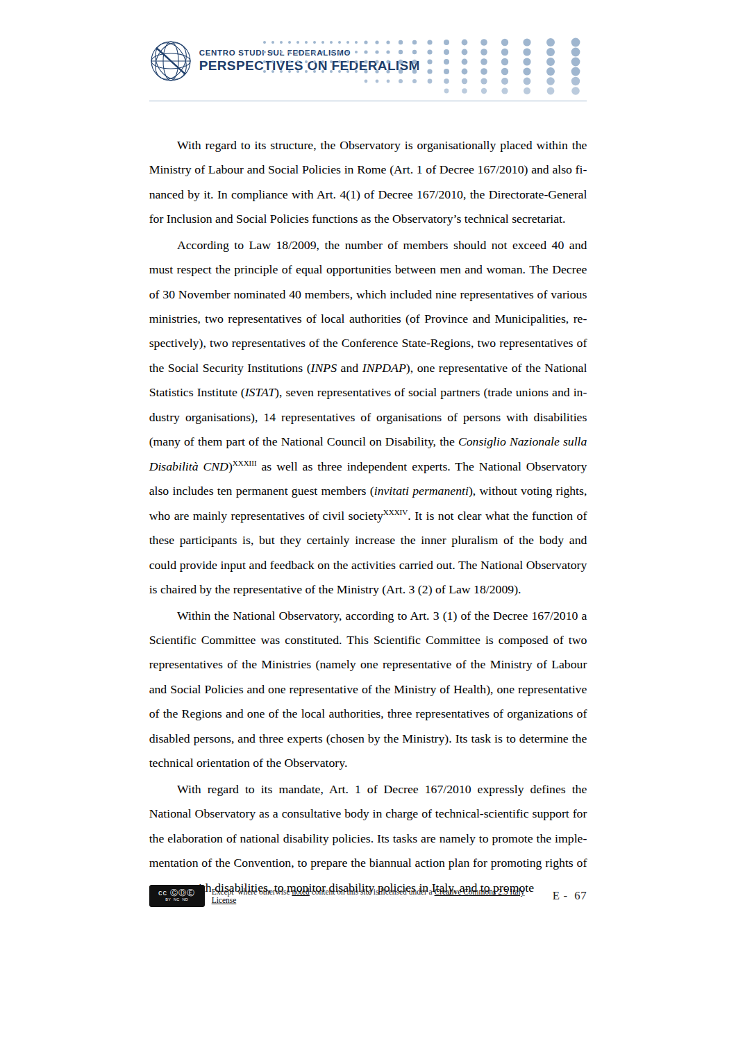Centro Studi sul Federalismo
Perspectives on Federalism
With regard to its structure, the Observatory is organisationally placed within the Ministry of Labour and Social Policies in Rome (Art. 1 of Decree 167/2010) and also financed by it. In compliance with Art. 4(1) of Decree 167/2010, the Directorate-General for Inclusion and Social Policies functions as the Observatory’s technical secretariat.
According to Law 18/2009, the number of members should not exceed 40 and must respect the principle of equal opportunities between men and woman. The Decree of 30 November nominated 40 members, which included nine representatives of various ministries, two representatives of local authorities (of Province and Municipalities, respectively), two representatives of the Conference State-Regions, two representatives of the Social Security Institutions (INPS and INPDAP), one representative of the National Statistics Institute (ISTAT), seven representatives of social partners (trade unions and industry organisations), 14 representatives of organisations of persons with disabilities (many of them part of the National Council on Disability, the Consiglio Nazionale sulla Disabilità CND)XXXIII as well as three independent experts. The National Observatory also includes ten permanent guest members (invitati permanenti), without voting rights, who are mainly representatives of civil societyXXXIV. It is not clear what the function of these participants is, but they certainly increase the inner pluralism of the body and could provide input and feedback on the activities carried out. The National Observatory is chaired by the representative of the Ministry (Art. 3 (2) of Law 18/2009).
Within the National Observatory, according to Art. 3 (1) of the Decree 167/2010 a Scientific Committee was constituted. This Scientific Committee is composed of two representatives of the Ministries (namely one representative of the Ministry of Labour and Social Policies and one representative of the Ministry of Health), one representative of the Regions and one of the local authorities, three representatives of organizations of disabled persons, and three experts (chosen by the Ministry). Its task is to determine the technical orientation of the Observatory.
With regard to its mandate, Art. 1 of Decree 167/2010 expressly defines the National Observatory as a consultative body in charge of technical-scientific support for the elaboration of national disability policies. Its tasks are namely to promote the implementation of the Convention, to prepare the biannual action plan for promoting rights of persons with disabilities, to monitor disability policies in Italy, and to promote
cc ⒸⒹⒺ
BY NC ND
Except where otherwise noted content on this site is licensed under a Creative Commons 2.5 Italy License
E - 67